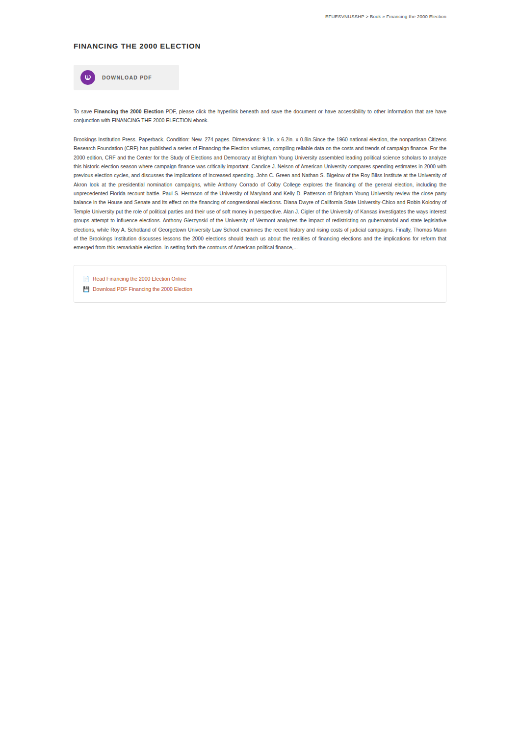EFUESVNUSSHP > Book » Financing the 2000 Election
FINANCING THE 2000 ELECTION
⤓DOWNLOAD PDF
To save Financing the 2000 Election PDF, please click the hyperlink beneath and save the document or have accessibility to other information that are have conjunction with FINANCING THE 2000 ELECTION ebook.
Brookings Institution Press. Paperback. Condition: New. 274 pages. Dimensions: 9.1in. x 6.2in. x 0.8in.Since the 1960 national election, the nonpartisan Citizens Research Foundation (CRF) has published a series of Financing the Election volumes, compiling reliable data on the costs and trends of campaign finance. For the 2000 edition, CRF and the Center for the Study of Elections and Democracy at Brigham Young University assembled leading political science scholars to analyze this historic election season where campaign finance was critically important. Candice J. Nelson of American University compares spending estimates in 2000 with previous election cycles, and discusses the implications of increased spending. John C. Green and Nathan S. Bigelow of the Roy Bliss Institute at the University of Akron look at the presidential nomination campaigns, while Anthony Corrado of Colby College explores the financing of the general election, including the unprecedented Florida recount battle. Paul S. Herrnson of the University of Maryland and Kelly D. Patterson of Brigham Young University review the close party balance in the House and Senate and its effect on the financing of congressional elections. Diana Dwyre of California State University-Chico and Robin Kolodny of Temple University put the role of political parties and their use of soft money in perspective. Alan J. Cigler of the University of Kansas investigates the ways interest groups attempt to influence elections. Anthony Gierzynski of the University of Vermont analyzes the impact of redistricting on gubernatorial and state legislative elections, while Roy A. Schotland of Georgetown University Law School examines the recent history and rising costs of judicial campaigns. Finally, Thomas Mann of the Brookings Institution discusses lessons the 2000 elections should teach us about the realities of financing elections and the implications for reform that emerged from this remarkable election. In setting forth the contours of American political finance,...
📄Read Financing the 2000 Election Online
💾Download PDF Financing the 2000 Election